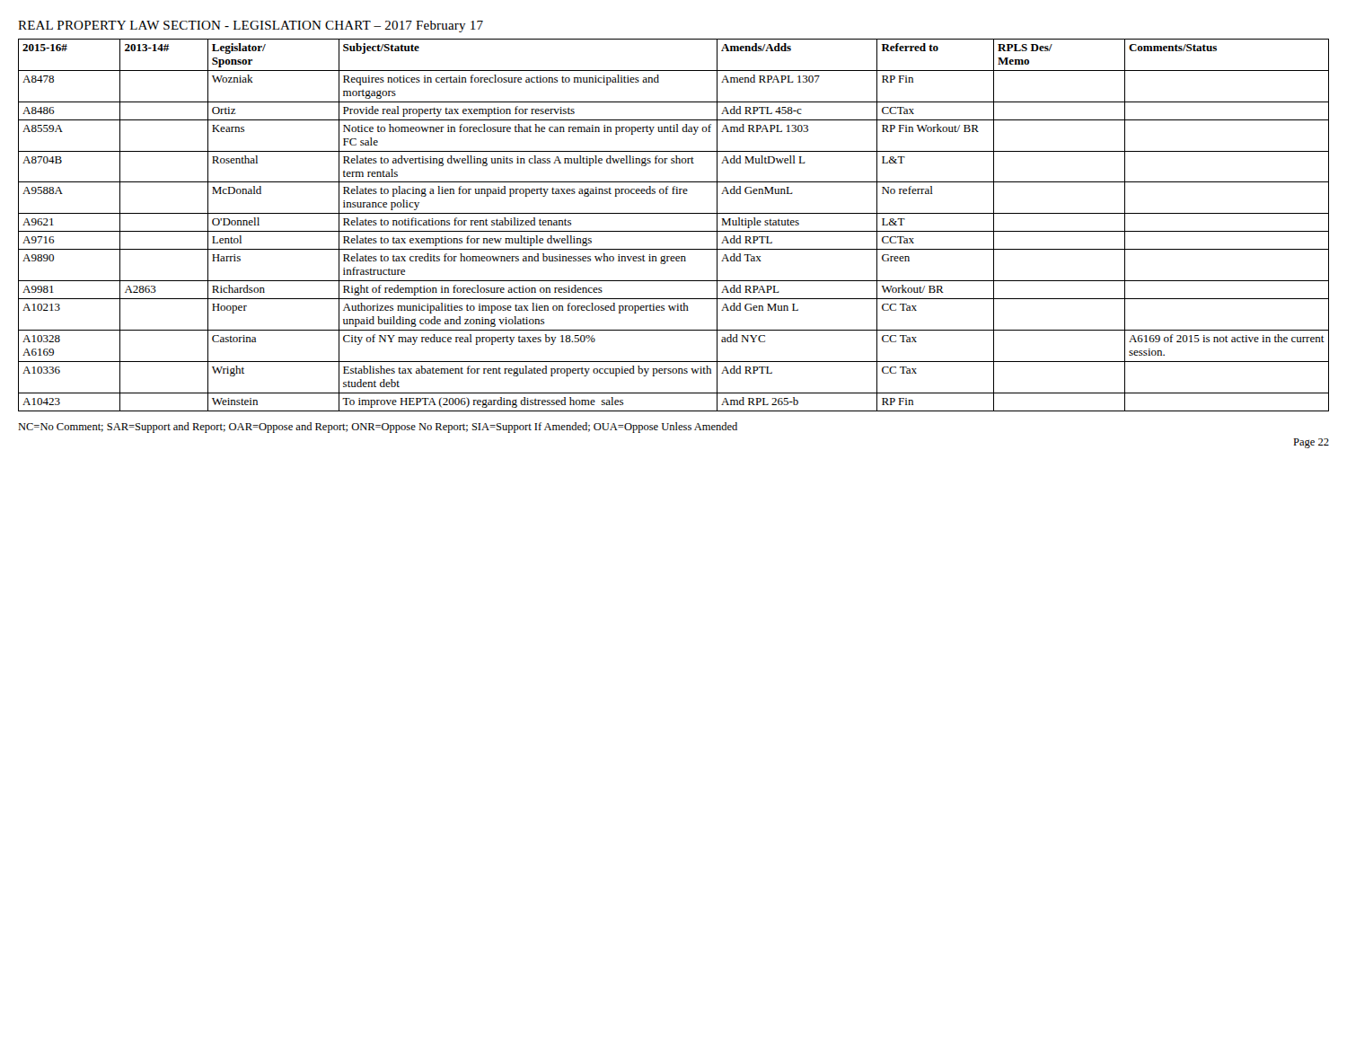REAL PROPERTY LAW SECTION - LEGISLATION CHART – 2017 February 17
| 2015-16# | 2013-14# | Legislator/ Sponsor | Subject/Statute | Amends/Adds | Referred to | RPLS Des/ Memo | Comments/Status |
| --- | --- | --- | --- | --- | --- | --- | --- |
| A8478 | | Wozniak | Requires notices in certain foreclosure actions to municipalities and mortgagors | Amend RPAPL 1307 | RP Fin | | |
| A8486 | | Ortiz | Provide real property tax exemption for reservists | Add RPTL 458-c | CCTax | | |
| A8559A | | Kearns | Notice to homeowner in foreclosure that he can remain in property until day of FC sale | Amd RPAPL 1303 | RP Fin Workout/ BR | | |
| A8704B | | Rosenthal | Relates to advertising dwelling units in class A multiple dwellings for short term rentals | Add MultDwell L | L&T | | |
| A9588A | | McDonald | Relates to placing a lien for unpaid property taxes against proceeds of fire insurance policy | Add GenMunL | No referral | | |
| A9621 | | O'Donnell | Relates to notifications for rent stabilized tenants | Multiple statutes | L&T | | |
| A9716 | | Lentol | Relates to tax exemptions for new multiple dwellings | Add RPTL | CCTax | | |
| A9890 | | Harris | Relates to tax credits for homeowners and businesses who invest in green infrastructure | Add Tax | Green | | |
| A9981 | A2863 | Richardson | Right of redemption in foreclosure action on residences | Add RPAPL | Workout/ BR | | |
| A10213 | | Hooper | Authorizes municipalities to impose tax lien on foreclosed properties with unpaid building code and zoning violations | Add Gen Mun L | CC Tax | | |
| A10328 A6169 | | Castorina | City of NY may reduce real property taxes by 18.50% | add NYC | CC Tax | | A6169 of 2015 is not active in the current session. |
| A10336 | | Wright | Establishes tax abatement for rent regulated property occupied by persons with student debt | Add RPTL | CC Tax | | |
| A10423 | | Weinstein | To improve HEPTA (2006) regarding distressed home sales | Amd RPL 265-b | RP Fin | | |
NC=No Comment; SAR=Support and Report; OAR=Oppose and Report; ONR=Oppose No Report; SIA=Support If Amended; OUA=Oppose Unless Amended
Page 22